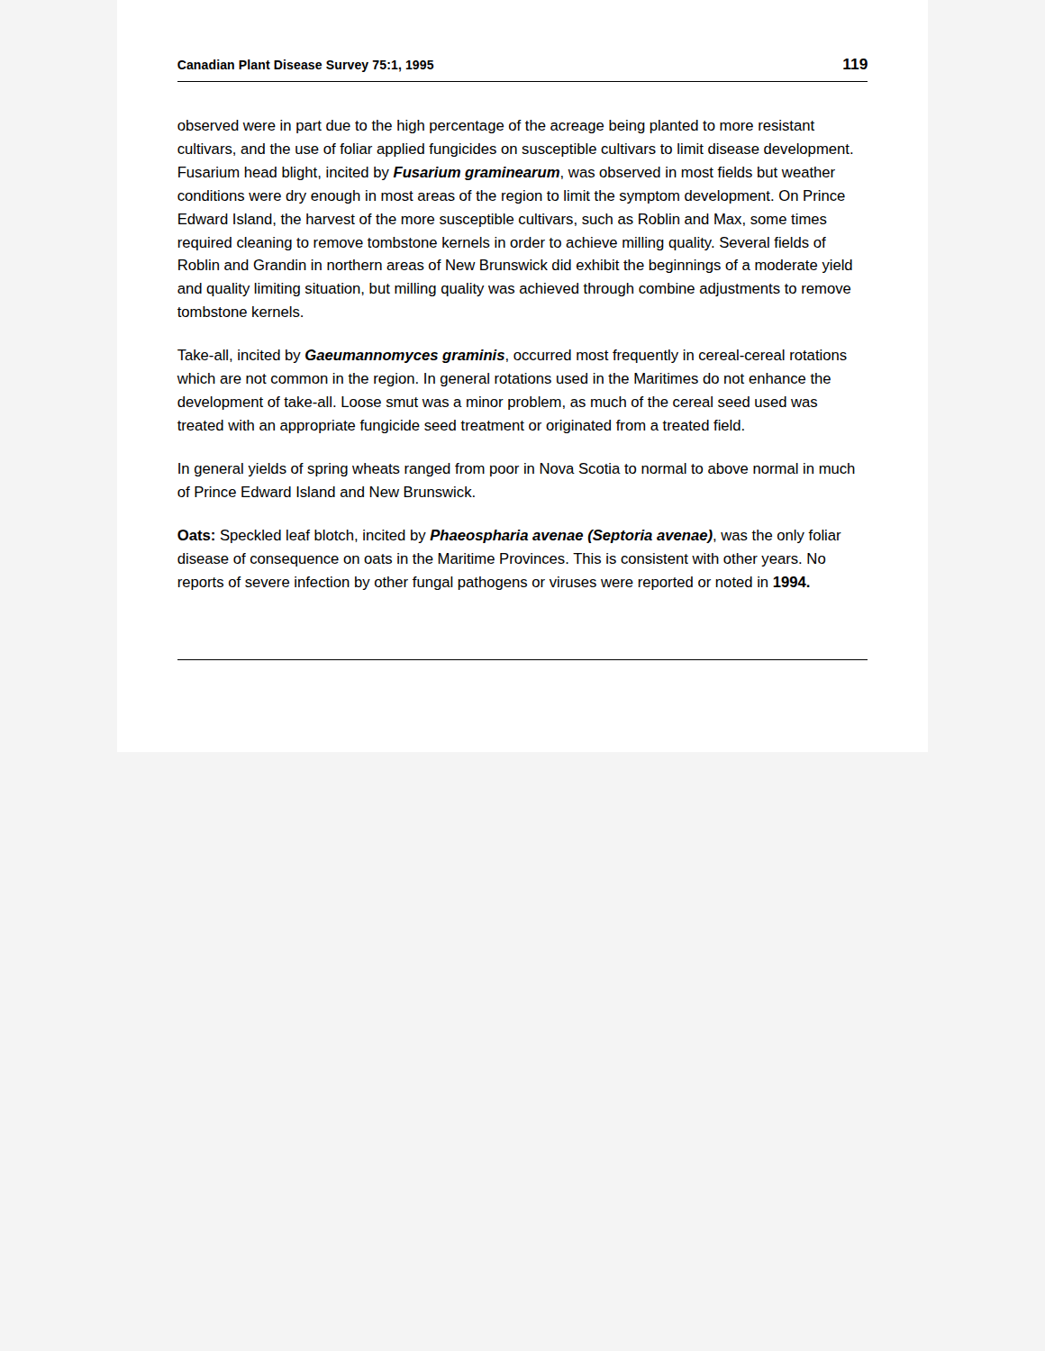Canadian Plant Disease Survey 75:1, 1995 119
observed were in part due to the high percentage of the acreage being planted to more resistant cultivars, and the use of foliar applied fungicides on susceptible cultivars to limit disease development. Fusarium head blight, incited by Fusarium graminearum, was observed in most fields but weather conditions were dry enough in most areas of the region to limit the symptom development. On Prince Edward Island, the harvest of the more susceptible cultivars, such as Roblin and Max, some times required cleaning to remove tombstone kernels in order to achieve milling quality. Several fields of Roblin and Grandin in northern areas of New Brunswick did exhibit the beginnings of a moderate yield and quality limiting situation, but milling quality was achieved through combine adjustments to remove tombstone kernels.
Take-all, incited by Gaeumannomyces graminis, occurred most frequently in cereal-cereal rotations which are not common in the region. In general rotations used in the Maritimes do not enhance the development of take-all. Loose smut was a minor problem, as much of the cereal seed used was treated with an appropriate fungicide seed treatment or originated from a treated field.
In general yields of spring wheats ranged from poor in Nova Scotia to normal to above normal in much of Prince Edward Island and New Brunswick.
Oats: Speckled leaf blotch, incited by Phaeospharia avenae (Septoria avenae), was the only foliar disease of consequence on oats in the Maritime Provinces. This is consistent with other years. No reports of severe infection by other fungal pathogens or viruses were reported or noted in 1994.